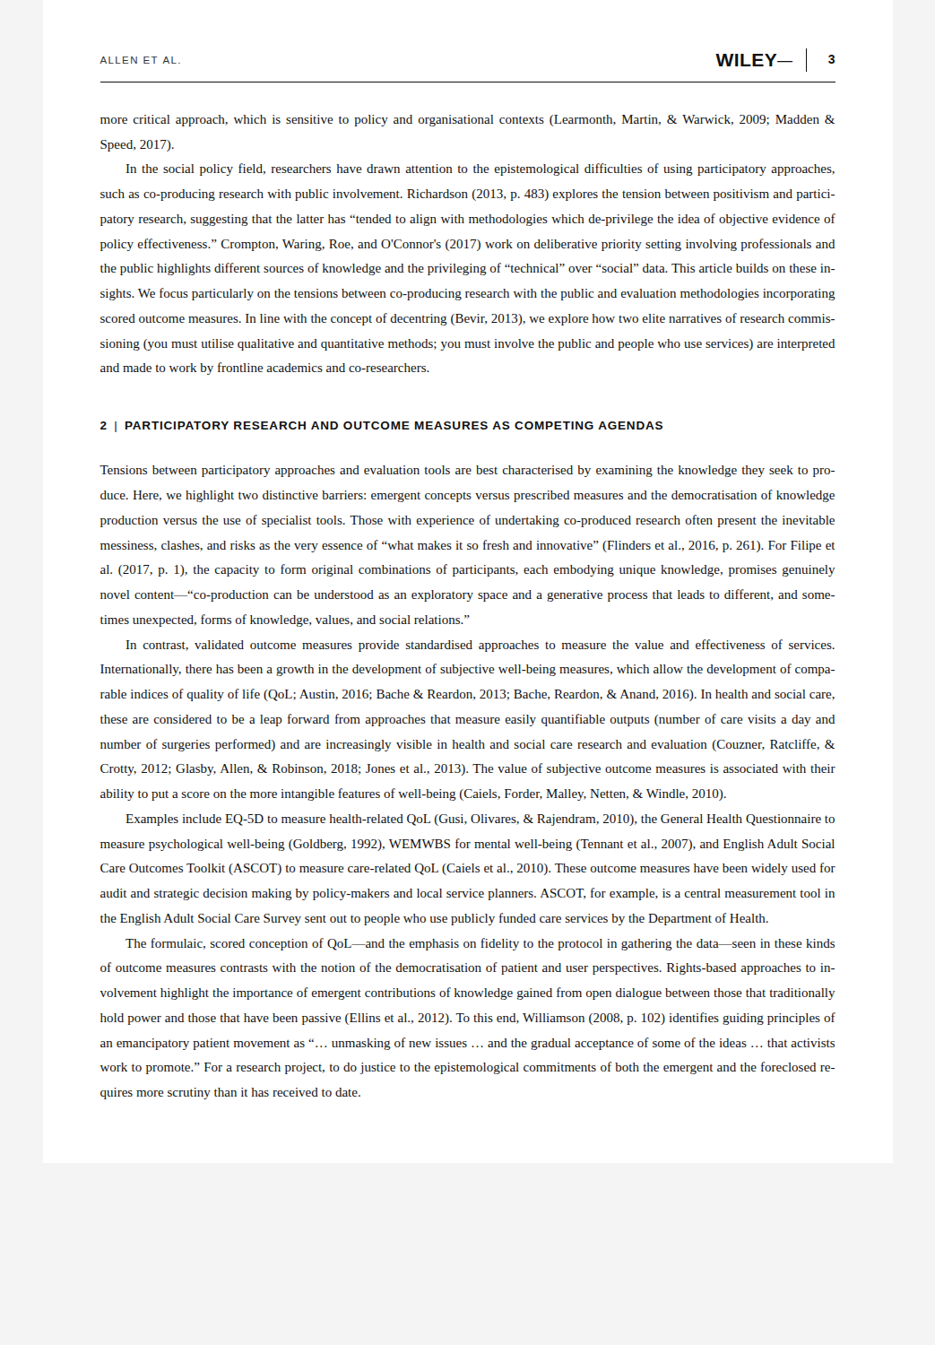Allen et al. WILEY— 3
more critical approach, which is sensitive to policy and organisational contexts (Learmonth, Martin, & Warwick, 2009; Madden & Speed, 2017).
In the social policy field, researchers have drawn attention to the epistemological difficulties of using participatory approaches, such as co-producing research with public involvement. Richardson (2013, p. 483) explores the tension between positivism and participatory research, suggesting that the latter has “tended to align with methodologies which de-privilege the idea of objective evidence of policy effectiveness.” Crompton, Waring, Roe, and O'Connor's (2017) work on deliberative priority setting involving professionals and the public highlights different sources of knowledge and the privileging of “technical” over “social” data. This article builds on these insights. We focus particularly on the tensions between co-producing research with the public and evaluation methodologies incorporating scored outcome measures. In line with the concept of decentring (Bevir, 2013), we explore how two elite narratives of research commissioning (you must utilise qualitative and quantitative methods; you must involve the public and people who use services) are interpreted and made to work by frontline academics and co-researchers.
2|Participatory research and outcome measures as competing agendas
Tensions between participatory approaches and evaluation tools are best characterised by examining the knowledge they seek to produce. Here, we highlight two distinctive barriers: emergent concepts versus prescribed measures and the democratisation of knowledge production versus the use of specialist tools. Those with experience of undertaking co-produced research often present the inevitable messiness, clashes, and risks as the very essence of “what makes it so fresh and innovative” (Flinders et al., 2016, p. 261). For Filipe et al. (2017, p. 1), the capacity to form original combinations of participants, each embodying unique knowledge, promises genuinely novel content—“co-production can be understood as an exploratory space and a generative process that leads to different, and sometimes unexpected, forms of knowledge, values, and social relations.”
In contrast, validated outcome measures provide standardised approaches to measure the value and effectiveness of services. Internationally, there has been a growth in the development of subjective well-being measures, which allow the development of comparable indices of quality of life (QoL; Austin, 2016; Bache & Reardon, 2013; Bache, Reardon, & Anand, 2016). In health and social care, these are considered to be a leap forward from approaches that measure easily quantifiable outputs (number of care visits a day and number of surgeries performed) and are increasingly visible in health and social care research and evaluation (Couzner, Ratcliffe, & Crotty, 2012; Glasby, Allen, & Robinson, 2018; Jones et al., 2013). The value of subjective outcome measures is associated with their ability to put a score on the more intangible features of well-being (Caiels, Forder, Malley, Netten, & Windle, 2010).
Examples include EQ-5D to measure health-related QoL (Gusi, Olivares, & Rajendram, 2010), the General Health Questionnaire to measure psychological well-being (Goldberg, 1992), WEMWBS for mental well-being (Tennant et al., 2007), and English Adult Social Care Outcomes Toolkit (ASCOT) to measure care-related QoL (Caiels et al., 2010). These outcome measures have been widely used for audit and strategic decision making by policy-makers and local service planners. ASCOT, for example, is a central measurement tool in the English Adult Social Care Survey sent out to people who use publicly funded care services by the Department of Health.
The formulaic, scored conception of QoL—and the emphasis on fidelity to the protocol in gathering the data—seen in these kinds of outcome measures contrasts with the notion of the democratisation of patient and user perspectives. Rights-based approaches to involvement highlight the importance of emergent contributions of knowledge gained from open dialogue between those that traditionally hold power and those that have been passive (Ellins et al., 2012). To this end, Williamson (2008, p. 102) identifies guiding principles of an emancipatory patient movement as “… unmasking of new issues … and the gradual acceptance of some of the ideas … that activists work to promote.” For a research project, to do justice to the epistemological commitments of both the emergent and the foreclosed requires more scrutiny than it has received to date.